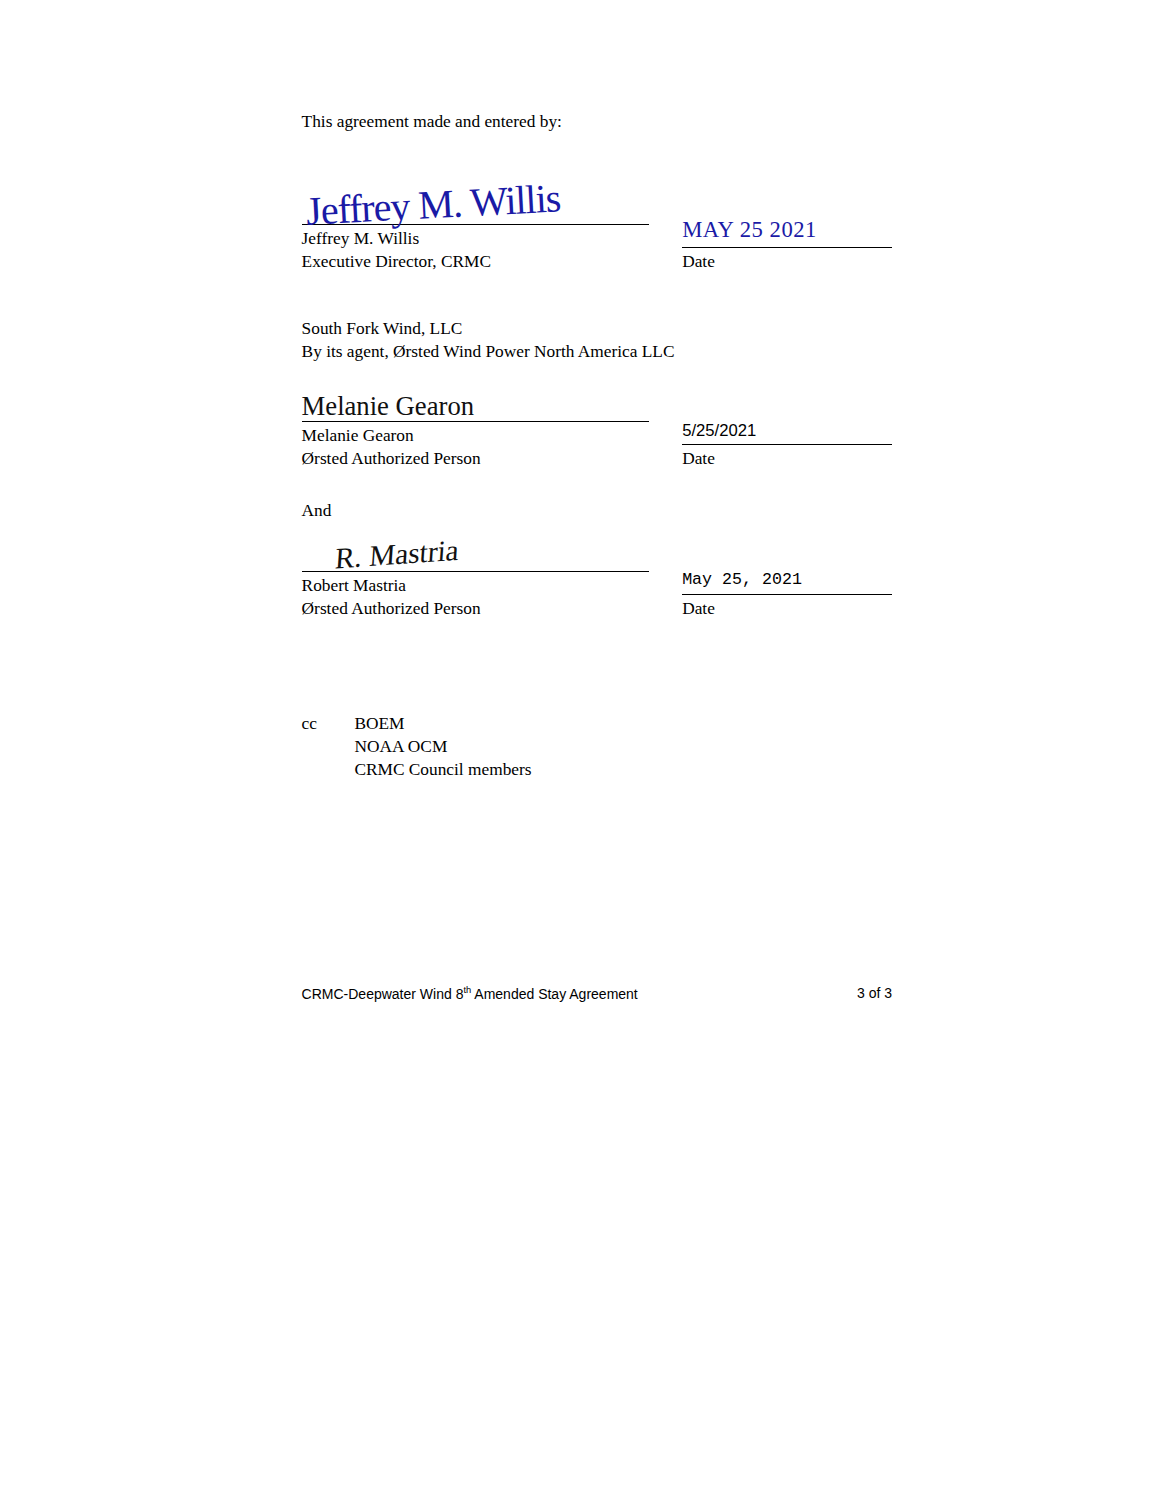This agreement made and entered by:
Jeffrey M. Willis
Jeffrey M. Willis
Executive Director, CRMC
MAY 25 2021
Date
South Fork Wind, LLC
By its agent, Ørsted Wind Power North America LLC
Melanie Gearon
Melanie Gearon
Ørsted Authorized Person
5/25/2021
Date
And
R. Mastria
Robert Mastria
Ørsted Authorized Person
May 25, 2021
Date
cc
BOEM
NOAA OCM
CRMC Council members
CRMC-Deepwater Wind 8th Amended Stay Agreement 3 of 3